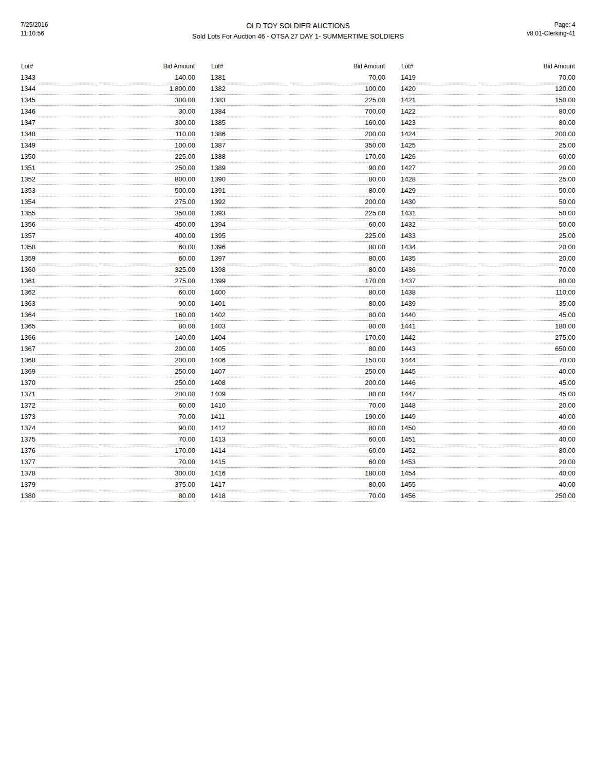7/25/2016
11:10:56
Page: 4
v8.01-Clerking-41
OLD TOY SOLDIER AUCTIONS
Sold Lots For Auction 46 - OTSA 27 DAY 1- SUMMERTIME SOLDIERS
| Lot# | Bid Amount |
| --- | --- |
| 1343 | 140.00 |
| 1344 | 1,800.00 |
| 1345 | 300.00 |
| 1346 | 30.00 |
| 1347 | 300.00 |
| 1348 | 110.00 |
| 1349 | 100.00 |
| 1350 | 225.00 |
| 1351 | 250.00 |
| 1352 | 800.00 |
| 1353 | 500.00 |
| 1354 | 275.00 |
| 1355 | 350.00 |
| 1356 | 450.00 |
| 1357 | 400.00 |
| 1358 | 60.00 |
| 1359 | 60.00 |
| 1360 | 325.00 |
| 1361 | 275.00 |
| 1362 | 60.00 |
| 1363 | 90.00 |
| 1364 | 160.00 |
| 1365 | 80.00 |
| 1366 | 140.00 |
| 1367 | 200.00 |
| 1368 | 200.00 |
| 1369 | 250.00 |
| 1370 | 250.00 |
| 1371 | 200.00 |
| 1372 | 60.00 |
| 1373 | 70.00 |
| 1374 | 90.00 |
| 1375 | 70.00 |
| 1376 | 170.00 |
| 1377 | 70.00 |
| 1378 | 300.00 |
| 1379 | 375.00 |
| 1380 | 80.00 |
| Lot# | Bid Amount |
| --- | --- |
| 1381 | 70.00 |
| 1382 | 100.00 |
| 1383 | 225.00 |
| 1384 | 700.00 |
| 1385 | 160.00 |
| 1386 | 200.00 |
| 1387 | 350.00 |
| 1388 | 170.00 |
| 1389 | 90.00 |
| 1390 | 80.00 |
| 1391 | 80.00 |
| 1392 | 200.00 |
| 1393 | 225.00 |
| 1394 | 60.00 |
| 1395 | 225.00 |
| 1396 | 80.00 |
| 1397 | 80.00 |
| 1398 | 80.00 |
| 1399 | 170.00 |
| 1400 | 80.00 |
| 1401 | 80.00 |
| 1402 | 80.00 |
| 1403 | 80.00 |
| 1404 | 170.00 |
| 1405 | 80.00 |
| 1406 | 150.00 |
| 1407 | 250.00 |
| 1408 | 200.00 |
| 1409 | 80.00 |
| 1410 | 70.00 |
| 1411 | 190.00 |
| 1412 | 80.00 |
| 1413 | 60.00 |
| 1414 | 60.00 |
| 1415 | 60.00 |
| 1416 | 180.00 |
| 1417 | 80.00 |
| 1418 | 70.00 |
| Lot# | Bid Amount |
| --- | --- |
| 1419 | 70.00 |
| 1420 | 120.00 |
| 1421 | 150.00 |
| 1422 | 80.00 |
| 1423 | 80.00 |
| 1424 | 200.00 |
| 1425 | 25.00 |
| 1426 | 60.00 |
| 1427 | 20.00 |
| 1428 | 25.00 |
| 1429 | 50.00 |
| 1430 | 50.00 |
| 1431 | 50.00 |
| 1432 | 50.00 |
| 1433 | 25.00 |
| 1434 | 20.00 |
| 1435 | 20.00 |
| 1436 | 70.00 |
| 1437 | 80.00 |
| 1438 | 110.00 |
| 1439 | 35.00 |
| 1440 | 45.00 |
| 1441 | 180.00 |
| 1442 | 275.00 |
| 1443 | 650.00 |
| 1444 | 70.00 |
| 1445 | 40.00 |
| 1446 | 45.00 |
| 1447 | 45.00 |
| 1448 | 20.00 |
| 1449 | 40.00 |
| 1450 | 40.00 |
| 1451 | 40.00 |
| 1452 | 80.00 |
| 1453 | 20.00 |
| 1454 | 40.00 |
| 1455 | 40.00 |
| 1456 | 250.00 |